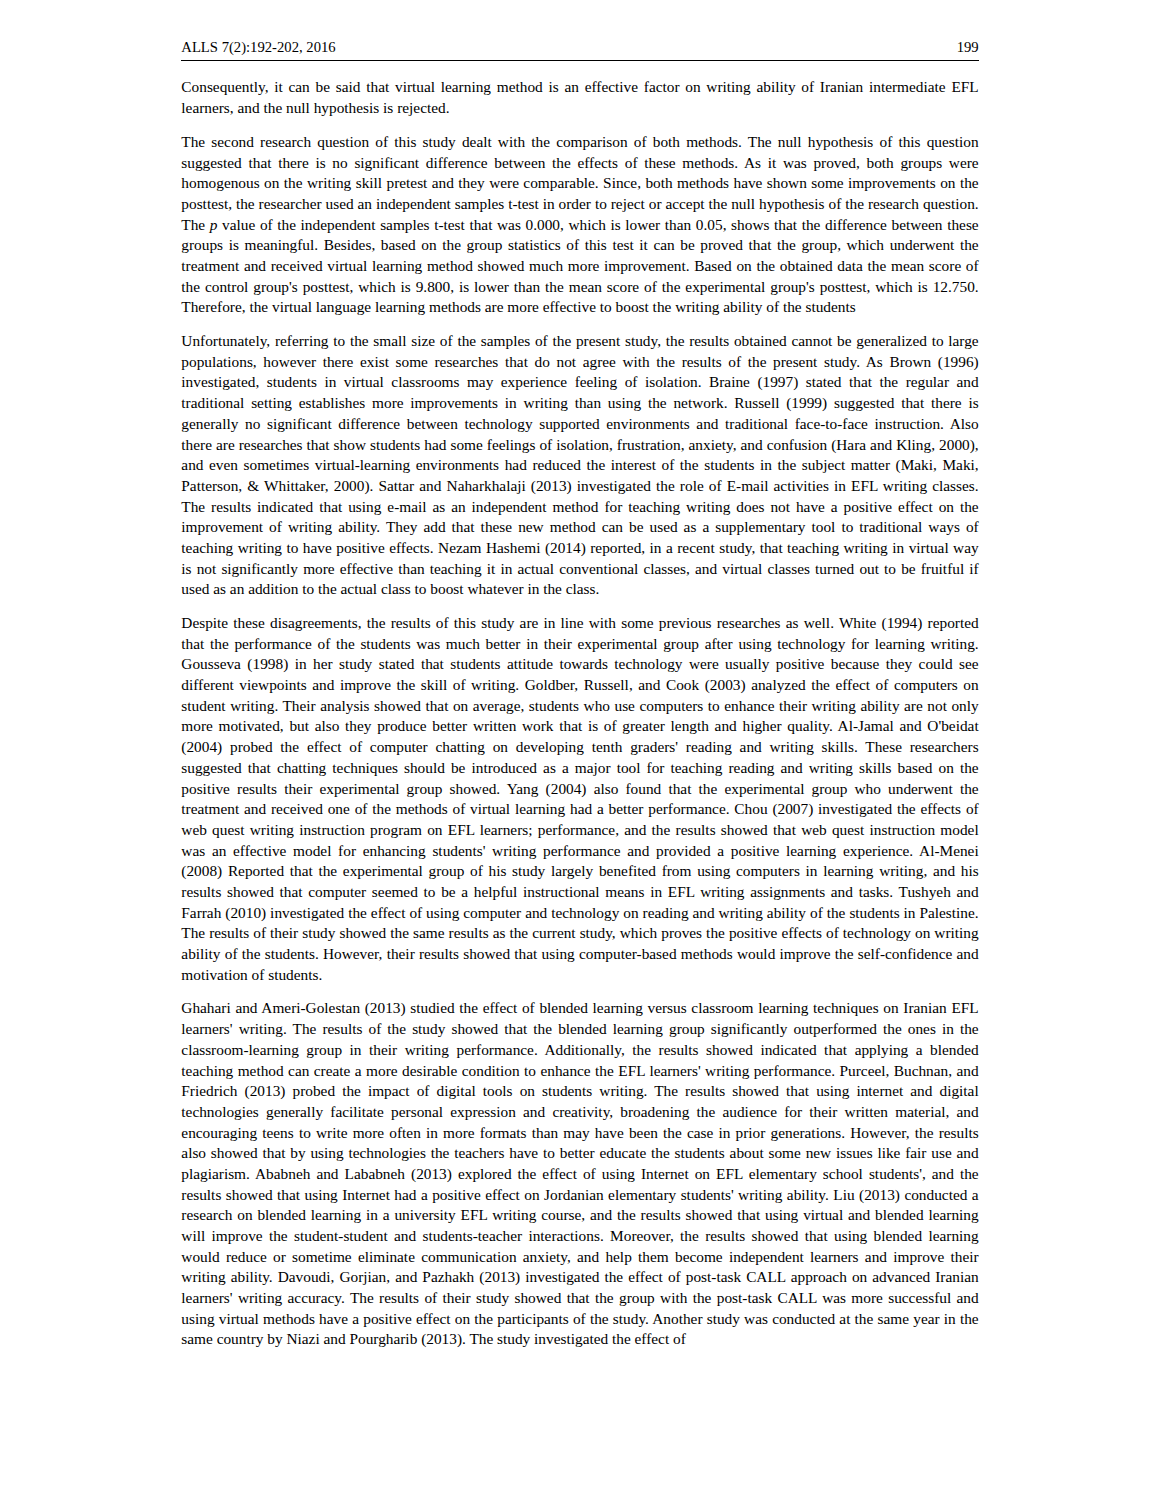ALLS 7(2):192-202, 2016 199
Consequently, it can be said that virtual learning method is an effective factor on writing ability of Iranian intermediate EFL learners, and the null hypothesis is rejected.
The second research question of this study dealt with the comparison of both methods. The null hypothesis of this question suggested that there is no significant difference between the effects of these methods. As it was proved, both groups were homogenous on the writing skill pretest and they were comparable. Since, both methods have shown some improvements on the posttest, the researcher used an independent samples t-test in order to reject or accept the null hypothesis of the research question. The p value of the independent samples t-test that was 0.000, which is lower than 0.05, shows that the difference between these groups is meaningful. Besides, based on the group statistics of this test it can be proved that the group, which underwent the treatment and received virtual learning method showed much more improvement. Based on the obtained data the mean score of the control group's posttest, which is 9.800, is lower than the mean score of the experimental group's posttest, which is 12.750. Therefore, the virtual language learning methods are more effective to boost the writing ability of the students
Unfortunately, referring to the small size of the samples of the present study, the results obtained cannot be generalized to large populations, however there exist some researches that do not agree with the results of the present study. As Brown (1996) investigated, students in virtual classrooms may experience feeling of isolation. Braine (1997) stated that the regular and traditional setting establishes more improvements in writing than using the network. Russell (1999) suggested that there is generally no significant difference between technology supported environments and traditional face-to-face instruction. Also there are researches that show students had some feelings of isolation, frustration, anxiety, and confusion (Hara and Kling, 2000), and even sometimes virtual-learning environments had reduced the interest of the students in the subject matter (Maki, Maki, Patterson, & Whittaker, 2000). Sattar and Naharkhalaji (2013) investigated the role of E-mail activities in EFL writing classes. The results indicated that using e-mail as an independent method for teaching writing does not have a positive effect on the improvement of writing ability. They add that these new method can be used as a supplementary tool to traditional ways of teaching writing to have positive effects. Nezam Hashemi (2014) reported, in a recent study, that teaching writing in virtual way is not significantly more effective than teaching it in actual conventional classes, and virtual classes turned out to be fruitful if used as an addition to the actual class to boost whatever in the class.
Despite these disagreements, the results of this study are in line with some previous researches as well. White (1994) reported that the performance of the students was much better in their experimental group after using technology for learning writing. Gousseva (1998) in her study stated that students attitude towards technology were usually positive because they could see different viewpoints and improve the skill of writing. Goldber, Russell, and Cook (2003) analyzed the effect of computers on student writing. Their analysis showed that on average, students who use computers to enhance their writing ability are not only more motivated, but also they produce better written work that is of greater length and higher quality. Al-Jamal and O'beidat (2004) probed the effect of computer chatting on developing tenth graders' reading and writing skills. These researchers suggested that chatting techniques should be introduced as a major tool for teaching reading and writing skills based on the positive results their experimental group showed. Yang (2004) also found that the experimental group who underwent the treatment and received one of the methods of virtual learning had a better performance. Chou (2007) investigated the effects of web quest writing instruction program on EFL learners; performance, and the results showed that web quest instruction model was an effective model for enhancing students' writing performance and provided a positive learning experience. Al-Menei (2008) Reported that the experimental group of his study largely benefited from using computers in learning writing, and his results showed that computer seemed to be a helpful instructional means in EFL writing assignments and tasks. Tushyeh and Farrah (2010) investigated the effect of using computer and technology on reading and writing ability of the students in Palestine. The results of their study showed the same results as the current study, which proves the positive effects of technology on writing ability of the students. However, their results showed that using computer-based methods would improve the self-confidence and motivation of students.
Ghahari and Ameri-Golestan (2013) studied the effect of blended learning versus classroom learning techniques on Iranian EFL learners' writing. The results of the study showed that the blended learning group significantly outperformed the ones in the classroom-learning group in their writing performance. Additionally, the results showed indicated that applying a blended teaching method can create a more desirable condition to enhance the EFL learners' writing performance. Purceel, Buchnan, and Friedrich (2013) probed the impact of digital tools on students writing. The results showed that using internet and digital technologies generally facilitate personal expression and creativity, broadening the audience for their written material, and encouraging teens to write more often in more formats than may have been the case in prior generations. However, the results also showed that by using technologies the teachers have to better educate the students about some new issues like fair use and plagiarism. Ababneh and Lababneh (2013) explored the effect of using Internet on EFL elementary school students', and the results showed that using Internet had a positive effect on Jordanian elementary students' writing ability. Liu (2013) conducted a research on blended learning in a university EFL writing course, and the results showed that using virtual and blended learning will improve the student-student and students-teacher interactions. Moreover, the results showed that using blended learning would reduce or sometime eliminate communication anxiety, and help them become independent learners and improve their writing ability. Davoudi, Gorjian, and Pazhakh (2013) investigated the effect of post-task CALL approach on advanced Iranian learners' writing accuracy. The results of their study showed that the group with the post-task CALL was more successful and using virtual methods have a positive effect on the participants of the study. Another study was conducted at the same year in the same country by Niazi and Pourgharib (2013). The study investigated the effect of